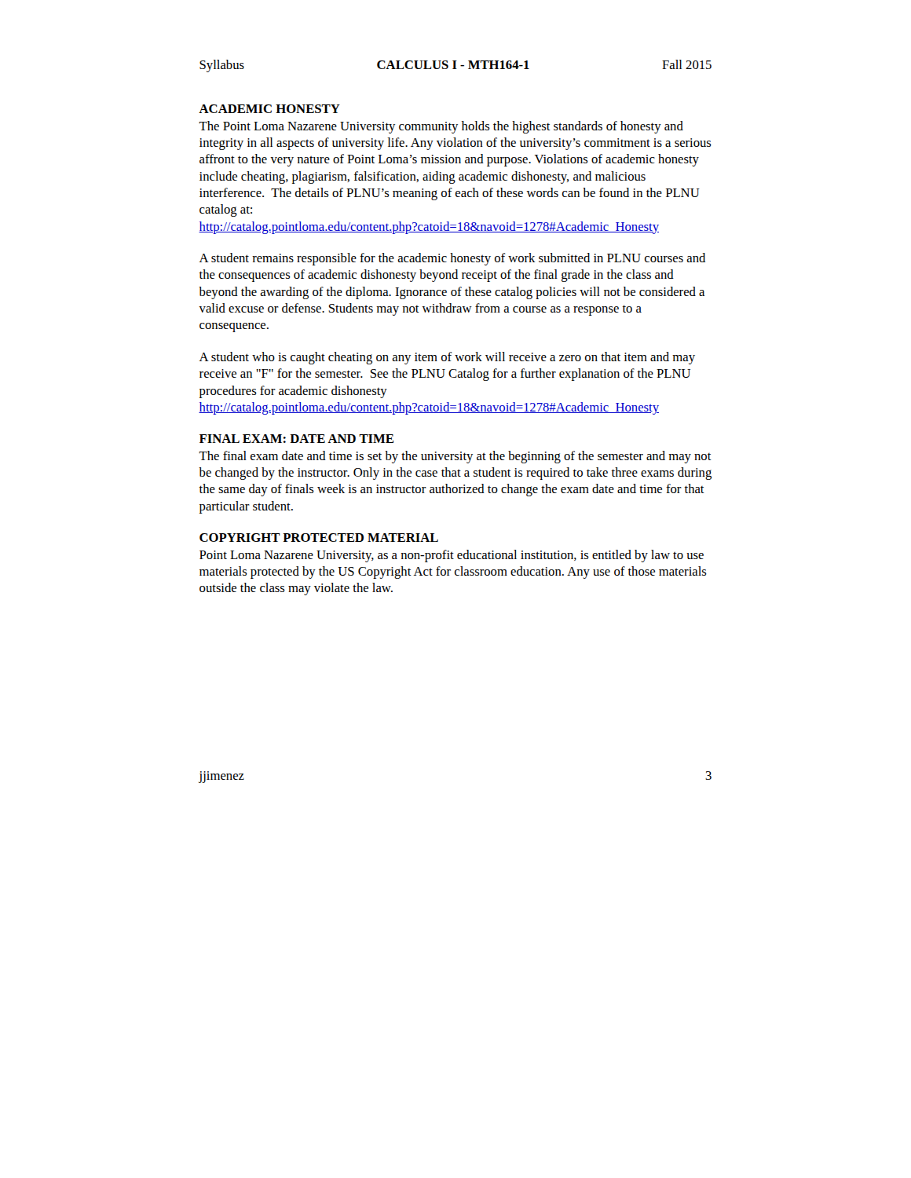Syllabus
CALCULUS I - MTH164-1
Fall 2015
ACADEMIC HONESTY
The Point Loma Nazarene University community holds the highest standards of honesty and integrity in all aspects of university life. Any violation of the university’s commitment is a serious affront to the very nature of Point Loma’s mission and purpose. Violations of academic honesty include cheating, plagiarism, falsification, aiding academic dishonesty, and malicious interference. The details of PLNU’s meaning of each of these words can be found in the PLNU catalog at:
http://catalog.pointloma.edu/content.php?catoid=18&navoid=1278#Academic_Honesty
A student remains responsible for the academic honesty of work submitted in PLNU courses and the consequences of academic dishonesty beyond receipt of the final grade in the class and beyond the awarding of the diploma. Ignorance of these catalog policies will not be considered a valid excuse or defense. Students may not withdraw from a course as a response to a consequence.
A student who is caught cheating on any item of work will receive a zero on that item and may receive an "F" for the semester. See the PLNU Catalog for a further explanation of the PLNU procedures for academic dishonesty
http://catalog.pointloma.edu/content.php?catoid=18&navoid=1278#Academic_Honesty
FINAL EXAM: DATE AND TIME
The final exam date and time is set by the university at the beginning of the semester and may not be changed by the instructor. Only in the case that a student is required to take three exams during the same day of finals week is an instructor authorized to change the exam date and time for that particular student.
COPYRIGHT PROTECTED MATERIAL
Point Loma Nazarene University, as a non-profit educational institution, is entitled by law to use materials protected by the US Copyright Act for classroom education. Any use of those materials outside the class may violate the law.
jjimenez
3